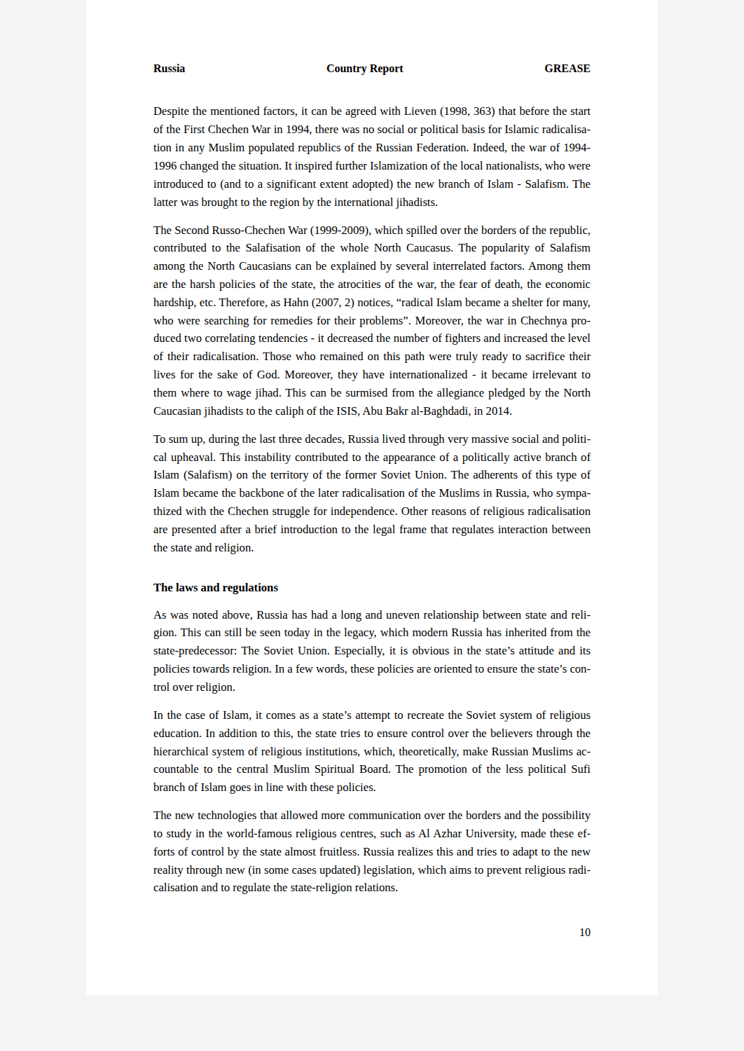Russia Country Report GREASE
Despite the mentioned factors, it can be agreed with Lieven (1998, 363) that before the start of the First Chechen War in 1994, there was no social or political basis for Islamic radicalisation in any Muslim populated republics of the Russian Federation. Indeed, the war of 1994-1996 changed the situation. It inspired further Islamization of the local nationalists, who were introduced to (and to a significant extent adopted) the new branch of Islam - Salafism. The latter was brought to the region by the international jihadists.
The Second Russo-Chechen War (1999-2009), which spilled over the borders of the republic, contributed to the Salafisation of the whole North Caucasus. The popularity of Salafism among the North Caucasians can be explained by several interrelated factors. Among them are the harsh policies of the state, the atrocities of the war, the fear of death, the economic hardship, etc. Therefore, as Hahn (2007, 2) notices, “radical Islam became a shelter for many, who were searching for remedies for their problems”. Moreover, the war in Chechnya produced two correlating tendencies - it decreased the number of fighters and increased the level of their radicalisation. Those who remained on this path were truly ready to sacrifice their lives for the sake of God. Moreover, they have internationalized - it became irrelevant to them where to wage jihad. This can be surmised from the allegiance pledged by the North Caucasian jihadists to the caliph of the ISIS, Abu Bakr al-Baghdadi, in 2014.
To sum up, during the last three decades, Russia lived through very massive social and political upheaval. This instability contributed to the appearance of a politically active branch of Islam (Salafism) on the territory of the former Soviet Union. The adherents of this type of Islam became the backbone of the later radicalisation of the Muslims in Russia, who sympathized with the Chechen struggle for independence. Other reasons of religious radicalisation are presented after a brief introduction to the legal frame that regulates interaction between the state and religion.
The laws and regulations
As was noted above, Russia has had a long and uneven relationship between state and religion. This can still be seen today in the legacy, which modern Russia has inherited from the state-predecessor: The Soviet Union. Especially, it is obvious in the state’s attitude and its policies towards religion. In a few words, these policies are oriented to ensure the state’s control over religion.
In the case of Islam, it comes as a state’s attempt to recreate the Soviet system of religious education. In addition to this, the state tries to ensure control over the believers through the hierarchical system of religious institutions, which, theoretically, make Russian Muslims accountable to the central Muslim Spiritual Board. The promotion of the less political Sufi branch of Islam goes in line with these policies.
The new technologies that allowed more communication over the borders and the possibility to study in the world-famous religious centres, such as Al Azhar University, made these efforts of control by the state almost fruitless. Russia realizes this and tries to adapt to the new reality through new (in some cases updated) legislation, which aims to prevent religious radicalisation and to regulate the state-religion relations.
10